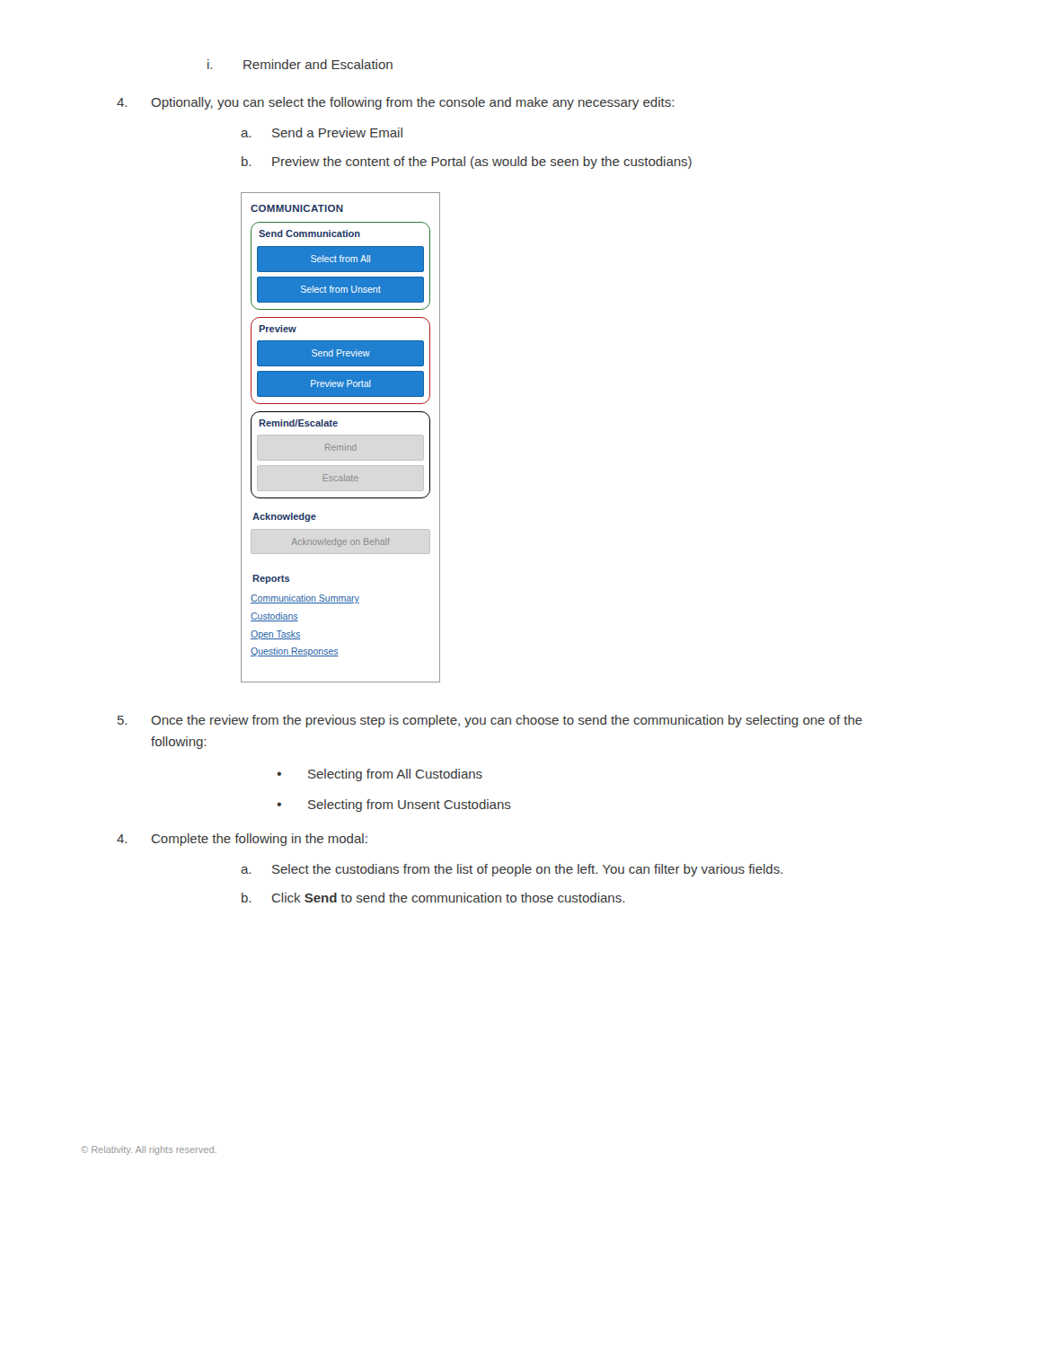i. Reminder and Escalation
4. Optionally, you can select the following from the console and make any necessary edits:
a. Send a Preview Email
b. Preview the content of the Portal (as would be seen by the custodians)
COMMUNICATION
Send Communication
Select from All
Select from Unsent
Preview
Send Preview
Preview Portal
Remind/Escalate
Remind
Escalate
Acknowledge
Acknowledge on Behalf
Reports
Communication Summary Custodians Open Tasks Question Responses
5. Once the review from the previous step is complete, you can choose to send the communication by selecting one of the following:
Selecting from All Custodians
Selecting from Unsent Custodians
4. Complete the following in the modal:
a. Select the custodians from the list of people on the left. You can filter by various fields.
b. Click Send to send the communication to those custodians.
© Relativity. All rights reserved.